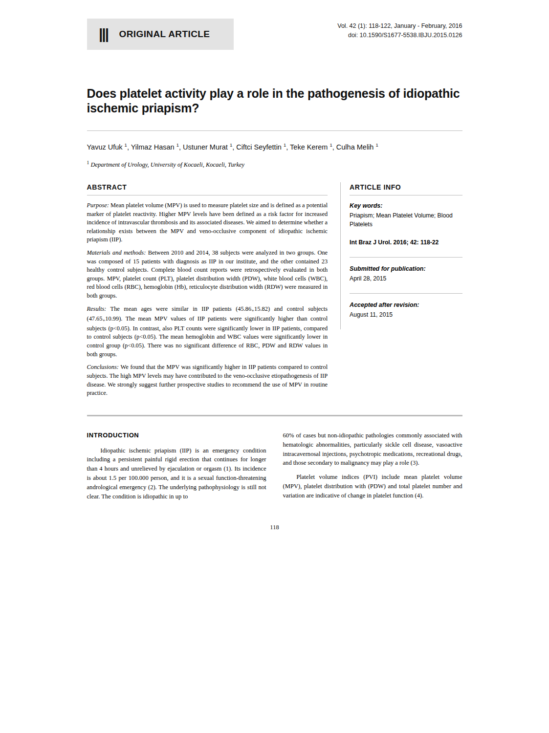|||
ORIGINAL ARTICLE
Vol. 42 (1): 118-122, January - February, 2016
doi: 10.1590/S1677-5538.IBJU.2015.0126
Does platelet activity play a role in the pathogenesis of idiopathic ischemic priapism?
Yavuz Ufuk 1, Yilmaz Hasan 1, Ustuner Murat 1, Ciftci Seyfettin 1, Teke Kerem 1, Culha Melih 1
1 Department of Urology, University of Kocaeli, Kocaeli, Turkey
ABSTRACT
Purpose: Mean platelet volume (MPV) is used to measure platelet size and is defined as a potential marker of platelet reactivity. Higher MPV levels have been defined as a risk factor for increased incidence of intravascular thrombosis and its associated diseases. We aimed to determine whether a relationship exists between the MPV and veno-occlusive component of idiopathic ischemic priapism (IIP).
Materials and methods: Between 2010 and 2014, 38 subjects were analyzed in two groups. One was composed of 15 patients with diagnosis as IIP in our institute, and the other contained 23 healthy control subjects. Complete blood count reports were retrospectively evaluated in both groups. MPV, platelet count (PLT), platelet distribution width (PDW), white blood cells (WBC), red blood cells (RBC), hemoglobin (Hb), reticulocyte distribution width (RDW) were measured in both groups.
Results: The mean ages were similar in IIP patients (45.86+15.82) and control subjects (47.65+10.99). The mean MPV values of IIP patients were significantly higher than control subjects (p<0.05). In contrast, also PLT counts were significantly lower in IIP patients, compared to control subjects (p<0.05). The mean hemoglobin and WBC values were significantly lower in control group (p<0.05). There was no significant difference of RBC, PDW and RDW values in both groups.
Conclusions: We found that the MPV was significantly higher in IIP patients compared to control subjects. The high MPV levels may have contributed to the veno-occlusive etiopathogenesis of IIP disease. We strongly suggest further prospective studies to recommend the use of MPV in routine practice.
ARTICLE INFO
Key words:
Priapism; Mean Platelet Volume; Blood Platelets
Int Braz J Urol. 2016; 42: 118-22
Submitted for publication:
April 28, 2015
Accepted after revision:
August 11, 2015
INTRODUCTION
Idiopathic ischemic priapism (IIP) is an emergency condition including a persistent painful rigid erection that continues for longer than 4 hours and unrelieved by ejaculation or orgasm (1). Its incidence is about 1.5 per 100.000 person, and it is a sexual function-threatening andrological emergency (2). The underlying pathophysiology is still not clear. The condition is idiopathic in up to
60% of cases but non-idiopathic pathologies commonly associated with hematologic abnormalities, particularly sickle cell disease, vasoactive intracavernosal injections, psychotropic medications, recreational drugs, and those secondary to malignancy may play a role (3).
Platelet volume indices (PVI) include mean platelet volume (MPV), platelet distribution with (PDW) and total platelet number and variation are indicative of change in platelet function (4).
118